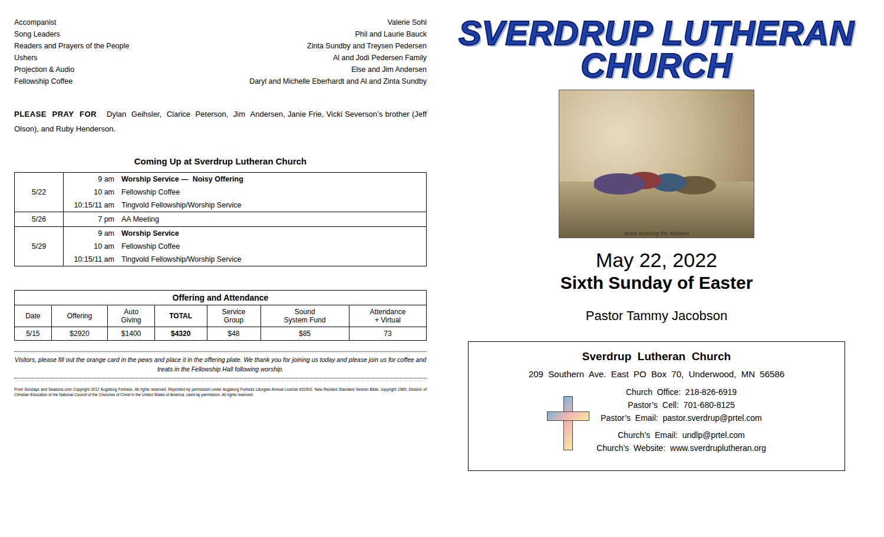| Accompanist | Valerie Sohl |
| Song Leaders | Phil and Laurie Bauck |
| Readers and Prayers of the People | Zinta Sundby and Treysen Pedersen |
| Ushers | Al and Jodi Pedersen Family |
| Projection & Audio | Else and Jim Andersen |
| Fellowship Coffee | Daryl and Michelle Eberhardt and Al and Zinta Sundby |
PLEASE PRAY FOR Dylan Geihsler, Clarice Peterson, Jim Andersen, Janie Frie, Vicki Severson’s brother (Jeff Olson), and Ruby Henderson.
Coming Up at Sverdrup Lutheran Church
| 5/22 | / 9 am / Worship Service — Noisy Offering / / 10 am / Fellowship Coffee / / 10:15/11 am / Tingvold Fellowship/Worship Service / |
| 5/26 | / 7 pm / AA Meeting / |
| 5/29 | / 9 am / Worship Service / / 10 am / Fellowship Coffee / / 10:15/11 am / Tingvold Fellowship/Worship Service / |
| Offering and Attendance |
| Date | Offering | Auto Giving | TOTAL | Service Group | Sound System Fund | Attendance + Virtual |
| 5/15 | $2920 | $1400 | $4320 | $48 | $85 | 73 |
Visitors, please fill out the orange card in the pews and place it in the offering plate. We thank you for joining us today and please join us for coffee and treats in the Fellowship Hall following worship.
From Sundays and Seasons.com Copyright 2017 Augsburg Fortress. All rights reserved. Reprinted by permission under Augsburg Fortress Liturgies Annual License #31902. New Revised Standard Version Bible, copyright 1989, Division of Christian Education of the National Council of the Churches of Christ in the United States of America. Used by permission. All rights reserved.
SVERDRUP LUTHERAN CHURCH
Jesus teaching the disciples
May 22, 2022
Sixth Sunday of Easter
Pastor Tammy Jacobson
Sverdrup Lutheran Church
209 Southern Ave. East PO Box 70, Underwood, MN 56586
Church Office: 218-826-6919
Pastor’s Cell: 701-680-8125
Pastor’s Email: pastor.sverdrup@prtel.com
Church’s Email: undlp@prtel.com
Church’s Website: www.sverdruplutheran.org